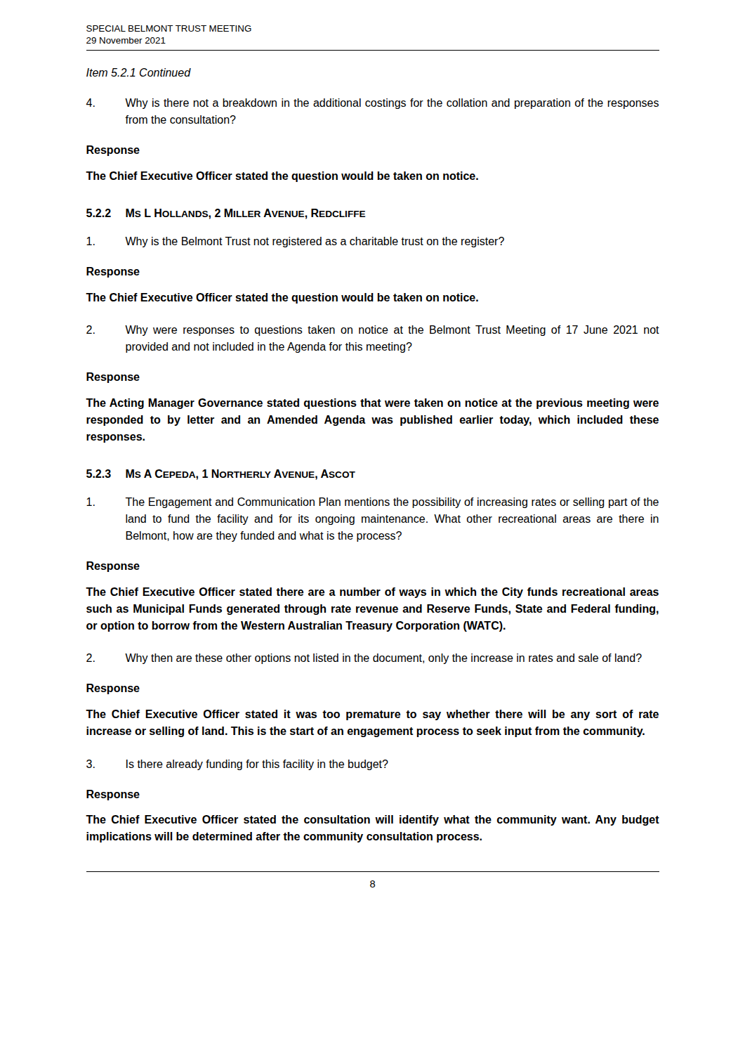SPECIAL BELMONT TRUST MEETING 29 November 2021
Item 5.2.1 Continued
4. Why is there not a breakdown in the additional costings for the collation and preparation of the responses from the consultation?
Response
The Chief Executive Officer stated the question would be taken on notice.
5.2.2 MS L HOLLANDS, 2 MILLER AVENUE, REDCLIFFE
1. Why is the Belmont Trust not registered as a charitable trust on the register?
Response
The Chief Executive Officer stated the question would be taken on notice.
2. Why were responses to questions taken on notice at the Belmont Trust Meeting of 17 June 2021 not provided and not included in the Agenda for this meeting?
Response
The Acting Manager Governance stated questions that were taken on notice at the previous meeting were responded to by letter and an Amended Agenda was published earlier today, which included these responses.
5.2.3 MS A CEPEDA, 1 NORTHERLY AVENUE, ASCOT
1. The Engagement and Communication Plan mentions the possibility of increasing rates or selling part of the land to fund the facility and for its ongoing maintenance. What other recreational areas are there in Belmont, how are they funded and what is the process?
Response
The Chief Executive Officer stated there are a number of ways in which the City funds recreational areas such as Municipal Funds generated through rate revenue and Reserve Funds, State and Federal funding, or option to borrow from the Western Australian Treasury Corporation (WATC).
2. Why then are these other options not listed in the document, only the increase in rates and sale of land?
Response
The Chief Executive Officer stated it was too premature to say whether there will be any sort of rate increase or selling of land. This is the start of an engagement process to seek input from the community.
3. Is there already funding for this facility in the budget?
Response
The Chief Executive Officer stated the consultation will identify what the community want. Any budget implications will be determined after the community consultation process.
8